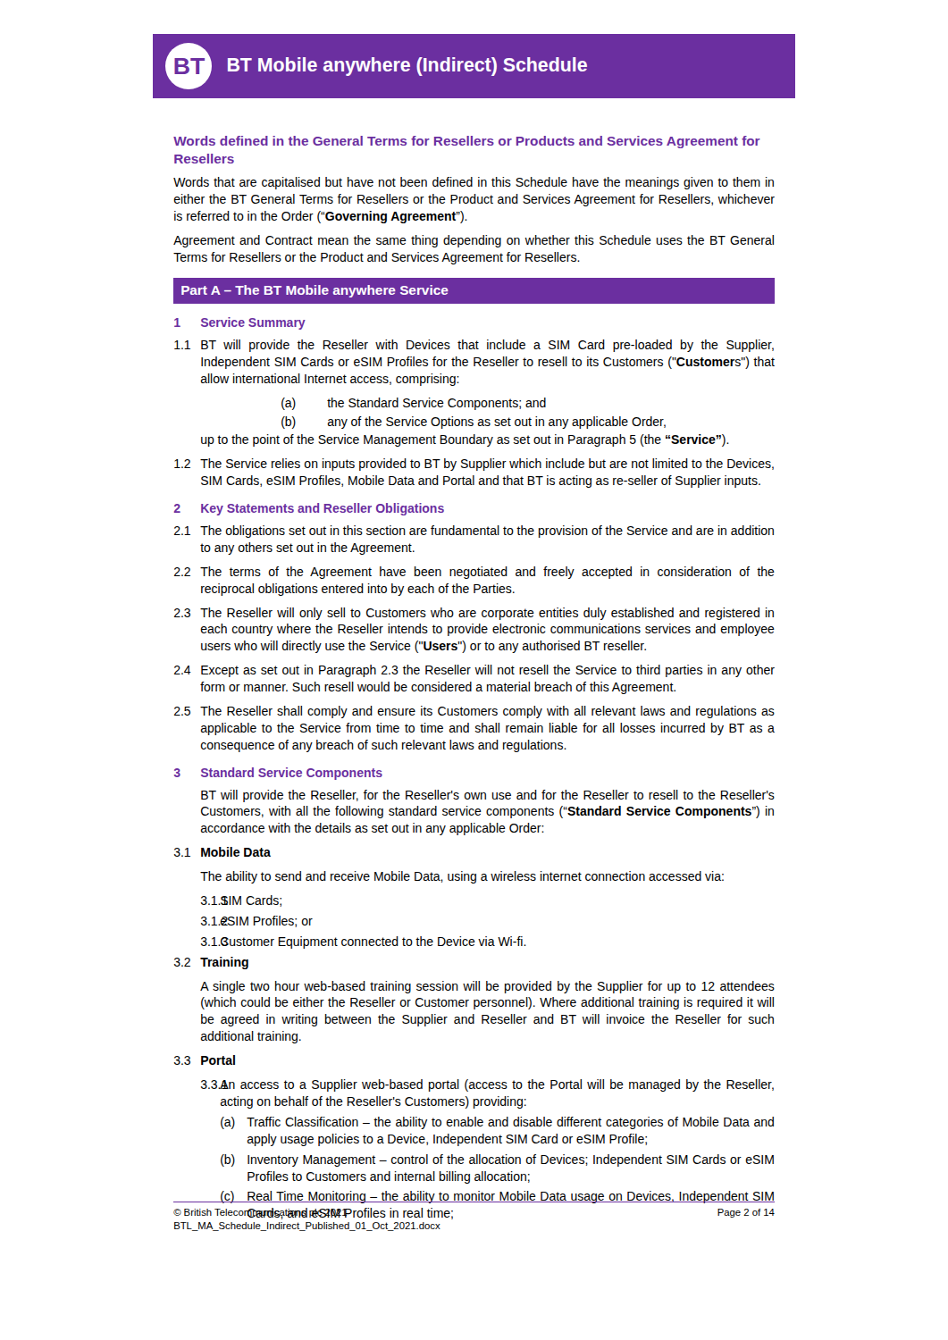BT
BT Mobile anywhere (Indirect) Schedule
Words defined in the General Terms for Resellers or Products and Services Agreement for Resellers
Words that are capitalised but have not been defined in this Schedule have the meanings given to them in either the BT General Terms for Resellers or the Product and Services Agreement for Resellers, whichever is referred to in the Order (“Governing Agreement”).
Agreement and Contract mean the same thing depending on whether this Schedule uses the BT General Terms for Resellers or the Product and Services Agreement for Resellers.
Part A – The BT Mobile anywhere Service
1
Service Summary
1.1
BT will provide the Reseller with Devices that include a SIM Card pre-loaded by the Supplier, Independent SIM Cards or eSIM Profiles for the Reseller to resell to its Customers ("Customers") that allow international Internet access, comprising:
(a)
the Standard Service Components; and
(b)
any of the Service Options as set out in any applicable Order,
up to the point of the Service Management Boundary as set out in Paragraph 5 (the “Service”).
1.2
The Service relies on inputs provided to BT by Supplier which include but are not limited to the Devices, SIM Cards, eSIM Profiles, Mobile Data and Portal and that BT is acting as re-seller of Supplier inputs.
2
Key Statements and Reseller Obligations
2.1
The obligations set out in this section are fundamental to the provision of the Service and are in addition to any others set out in the Agreement.
2.2
The terms of the Agreement have been negotiated and freely accepted in consideration of the reciprocal obligations entered into by each of the Parties.
2.3
The Reseller will only sell to Customers who are corporate entities duly established and registered in each country where the Reseller intends to provide electronic communications services and employee users who will directly use the Service ("Users") or to any authorised BT reseller.
2.4
Except as set out in Paragraph 2.3 the Reseller will not resell the Service to third parties in any other form or manner. Such resell would be considered a material breach of this Agreement.
2.5
The Reseller shall comply and ensure its Customers comply with all relevant laws and regulations as applicable to the Service from time to time and shall remain liable for all losses incurred by BT as a consequence of any breach of such relevant laws and regulations.
3
Standard Service Components
BT will provide the Reseller, for the Reseller's own use and for the Reseller to resell to the Reseller's Customers, with all the following standard service components (“Standard Service Components”) in accordance with the details as set out in any applicable Order:
3.1
Mobile Data
The ability to send and receive Mobile Data, using a wireless internet connection accessed via:
3.1.1
SIM Cards;
3.1.2
eSIM Profiles; or
3.1.3
Customer Equipment connected to the Device via Wi-fi.
3.2
Training
A single two hour web-based training session will be provided by the Supplier for up to 12 attendees (which could be either the Reseller or Customer personnel). Where additional training is required it will be agreed in writing between the Supplier and Reseller and BT will invoice the Reseller for such additional training.
3.3
Portal
3.3.1
An access to a Supplier web-based portal (access to the Portal will be managed by the Reseller, acting on behalf of the Reseller's Customers) providing:
(a)
Traffic Classification – the ability to enable and disable different categories of Mobile Data and apply usage policies to a Device, Independent SIM Card or eSIM Profile;
(b)
Inventory Management – control of the allocation of Devices; Independent SIM Cards or eSIM Profiles to Customers and internal billing allocation;
(c)
Real Time Monitoring – the ability to monitor Mobile Data usage on Devices, Independent SIM Cards, and eSIM Profiles in real time;
© British Telecommunications plc 2021
BTL_MA_Schedule_Indirect_Published_01_Oct_2021.docx
Page 2 of 14